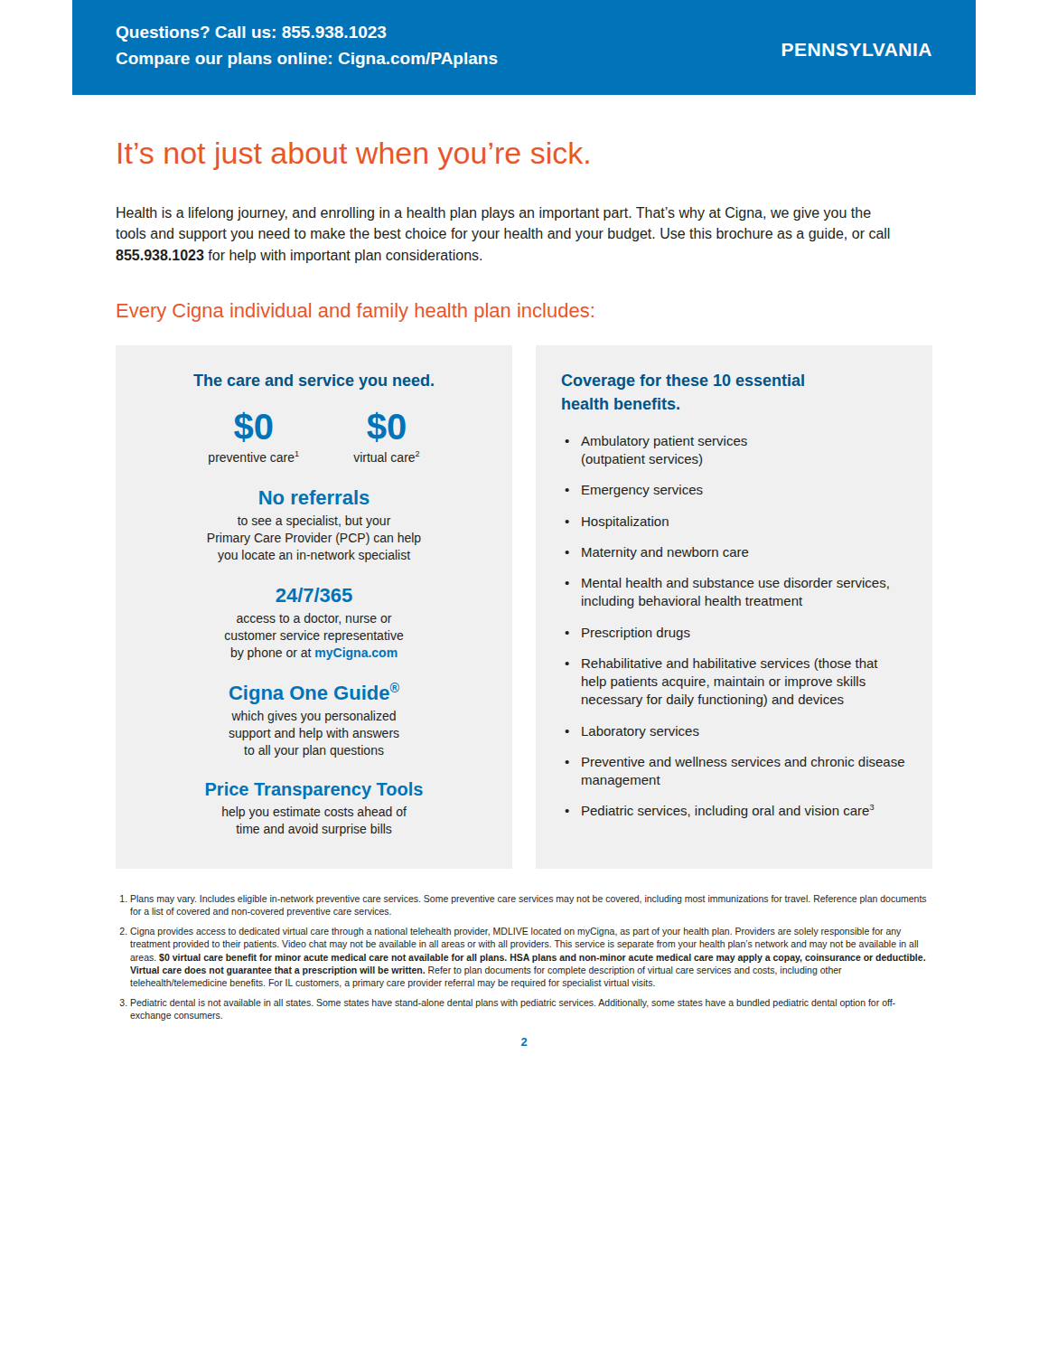Questions? Call us: 855.938.1023
Compare our plans online: Cigna.com/PAplans
PENNSYLVANIA
It’s not just about when you’re sick.
Health is a lifelong journey, and enrolling in a health plan plays an important part. That’s why at Cigna, we give you the tools and support you need to make the best choice for your health and your budget. Use this brochure as a guide, or call 855.938.1023 for help with important plan considerations.
Every Cigna individual and family health plan includes:
The care and service you need.
$0
preventive care1
$0
virtual care2
No referrals
to see a specialist, but your
Primary Care Provider (PCP) can help
you locate an in-network specialist
24/7/365
access to a doctor, nurse or
customer service representative
by phone or at myCigna.com
Cigna One Guide®
which gives you personalized
support and help with answers
to all your plan questions
Price Transparency Tools
help you estimate costs ahead of
time and avoid surprise bills
Coverage for these 10 essential
health benefits.
Ambulatory patient services
(outpatient services)
Emergency services
Hospitalization
Maternity and newborn care
Mental health and substance use disorder services, including behavioral health treatment
Prescription drugs
Rehabilitative and habilitative services (those that help patients acquire, maintain or improve skills necessary for daily functioning) and devices
Laboratory services
Preventive and wellness services and chronic disease management
Pediatric services, including oral and vision care3
Plans may vary. Includes eligible in-network preventive care services. Some preventive care services may not be covered, including most immunizations for travel. Reference plan documents for a list of covered and non-covered preventive care services.
Cigna provides access to dedicated virtual care through a national telehealth provider, MDLIVE located on myCigna, as part of your health plan. Providers are solely responsible for any treatment provided to their patients. Video chat may not be available in all areas or with all providers. This service is separate from your health plan’s network and may not be available in all areas. $0 virtual care benefit for minor acute medical care not available for all plans. HSA plans and non-minor acute medical care may apply a copay, coinsurance or deductible. Virtual care does not guarantee that a prescription will be written. Refer to plan documents for complete description of virtual care services and costs, including other telehealth/telemedicine benefits. For IL customers, a primary care provider referral may be required for specialist virtual visits.
Pediatric dental is not available in all states. Some states have stand-alone dental plans with pediatric services. Additionally, some states have a bundled pediatric dental option for off-exchange consumers.
2